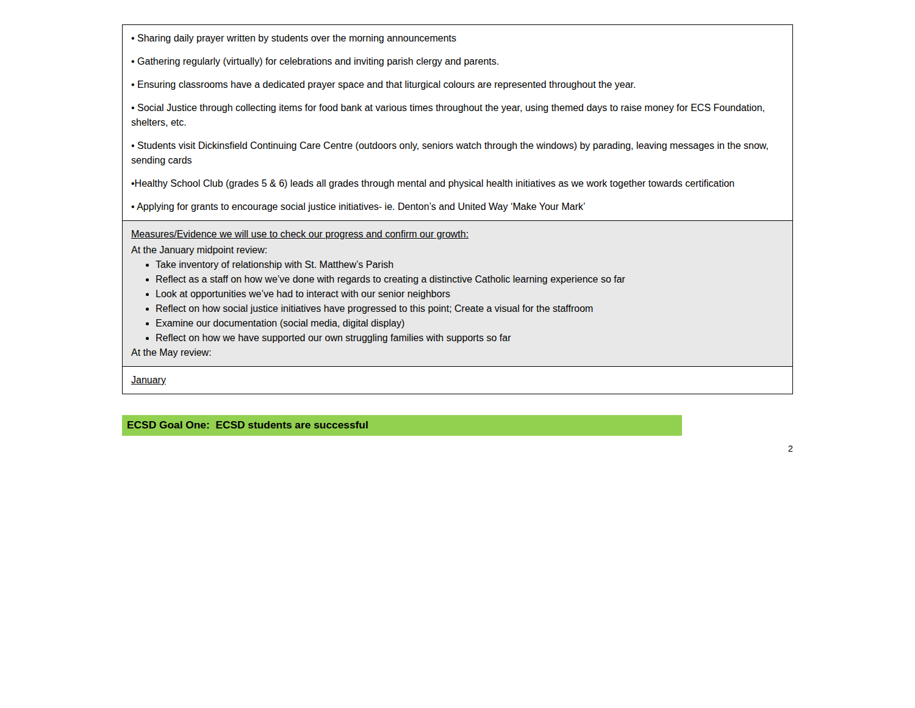| • Sharing daily prayer written by students over the morning announcements • Gathering regularly (virtually) for celebrations and inviting parish clergy and parents. • Ensuring classrooms have a dedicated prayer space and that liturgical colours are represented throughout the year. • Social Justice through collecting items for food bank at various times throughout the year, using themed days to raise money for ECS Foundation, shelters, etc. • Students visit Dickinsfield Continuing Care Centre (outdoors only, seniors watch through the windows) by parading, leaving messages in the snow, sending cards •Healthy School Club (grades 5 & 6) leads all grades through mental and physical health initiatives as we work together towards certification • Applying for grants to encourage social justice initiatives- ie. Denton’s and United Way ‘Make Your Mark’ |
| Measures/Evidence we will use to check our progress and confirm our growth: At the January midpoint review: Take inventory of relationship with St. Matthew’s Parish Reflect as a staff on how we’ve done with regards to creating a distinctive Catholic learning experience so far Look at opportunities we’ve had to interact with our senior neighbors Reflect on how social justice initiatives have progressed to this point; Create a visual for the staffroom Examine our documentation (social media, digital display) Reflect on how we have supported our own struggling families with supports so far At the May review: |
| January |
ECSD Goal One: ECSD students are successful
2